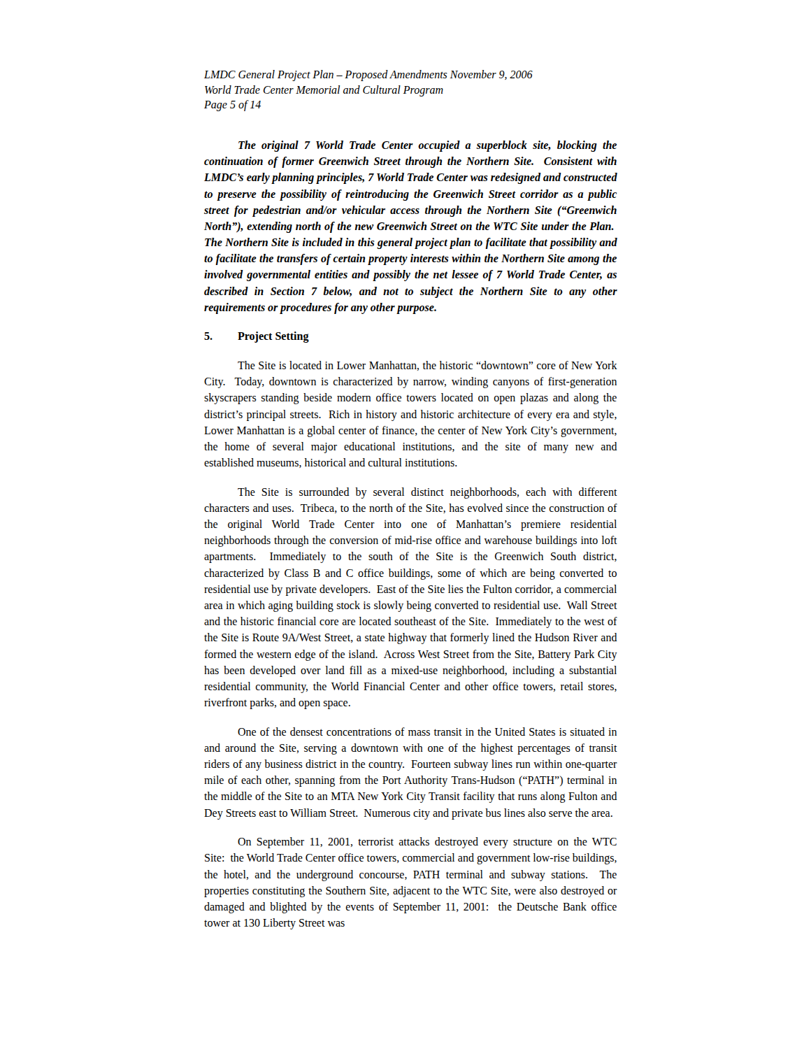LMDC General Project Plan – Proposed Amendments November 9, 2006
World Trade Center Memorial and Cultural Program
Page 5 of 14
The original 7 World Trade Center occupied a superblock site, blocking the continuation of former Greenwich Street through the Northern Site. Consistent with LMDC’s early planning principles, 7 World Trade Center was redesigned and constructed to preserve the possibility of reintroducing the Greenwich Street corridor as a public street for pedestrian and/or vehicular access through the Northern Site (“Greenwich North”), extending north of the new Greenwich Street on the WTC Site under the Plan. The Northern Site is included in this general project plan to facilitate that possibility and to facilitate the transfers of certain property interests within the Northern Site among the involved governmental entities and possibly the net lessee of 7 World Trade Center, as described in Section 7 below, and not to subject the Northern Site to any other requirements or procedures for any other purpose.
5. Project Setting
The Site is located in Lower Manhattan, the historic “downtown” core of New York City. Today, downtown is characterized by narrow, winding canyons of first-generation skyscrapers standing beside modern office towers located on open plazas and along the district’s principal streets. Rich in history and historic architecture of every era and style, Lower Manhattan is a global center of finance, the center of New York City’s government, the home of several major educational institutions, and the site of many new and established museums, historical and cultural institutions.
The Site is surrounded by several distinct neighborhoods, each with different characters and uses. Tribeca, to the north of the Site, has evolved since the construction of the original World Trade Center into one of Manhattan’s premiere residential neighborhoods through the conversion of mid-rise office and warehouse buildings into loft apartments. Immediately to the south of the Site is the Greenwich South district, characterized by Class B and C office buildings, some of which are being converted to residential use by private developers. East of the Site lies the Fulton corridor, a commercial area in which aging building stock is slowly being converted to residential use. Wall Street and the historic financial core are located southeast of the Site. Immediately to the west of the Site is Route 9A/West Street, a state highway that formerly lined the Hudson River and formed the western edge of the island. Across West Street from the Site, Battery Park City has been developed over land fill as a mixed-use neighborhood, including a substantial residential community, the World Financial Center and other office towers, retail stores, riverfront parks, and open space.
One of the densest concentrations of mass transit in the United States is situated in and around the Site, serving a downtown with one of the highest percentages of transit riders of any business district in the country. Fourteen subway lines run within one-quarter mile of each other, spanning from the Port Authority Trans-Hudson (“PATH”) terminal in the middle of the Site to an MTA New York City Transit facility that runs along Fulton and Dey Streets east to William Street. Numerous city and private bus lines also serve the area.
On September 11, 2001, terrorist attacks destroyed every structure on the WTC Site: the World Trade Center office towers, commercial and government low-rise buildings, the hotel, and the underground concourse, PATH terminal and subway stations. The properties constituting the Southern Site, adjacent to the WTC Site, were also destroyed or damaged and blighted by the events of September 11, 2001: the Deutsche Bank office tower at 130 Liberty Street was